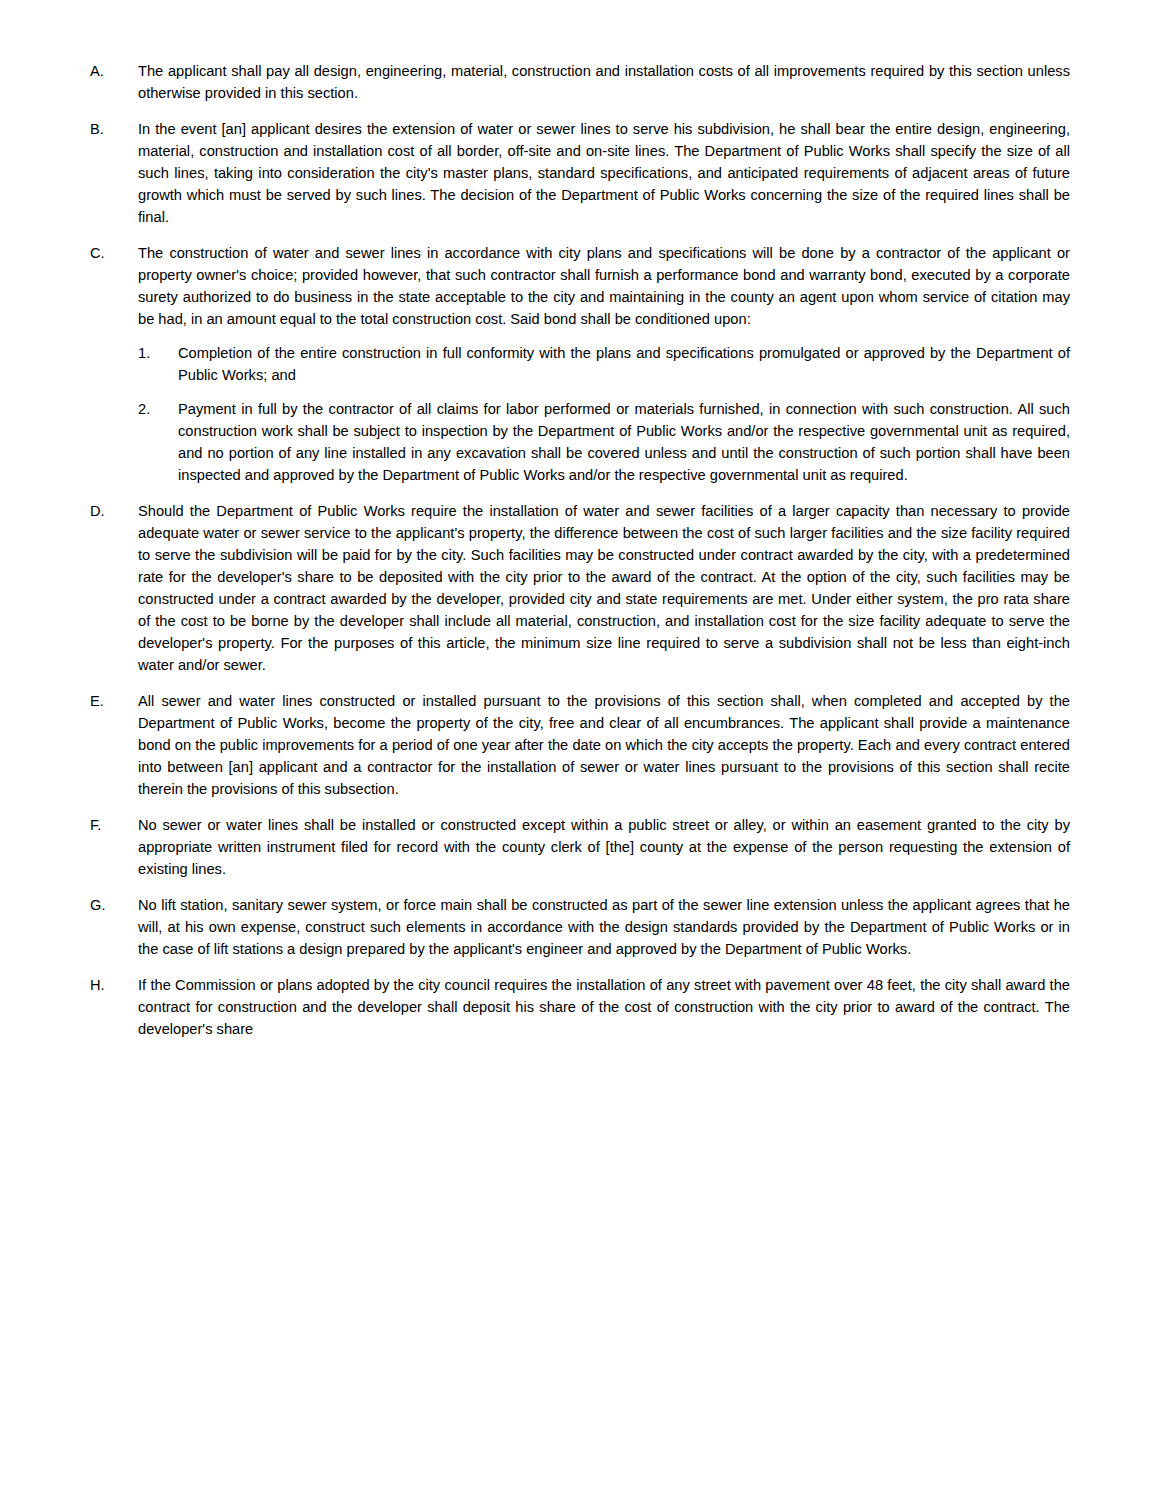A.
The applicant shall pay all design, engineering, material, construction and installation costs of all improvements required by this section unless otherwise provided in this section.
B.
In the event [an] applicant desires the extension of water or sewer lines to serve his subdivision, he shall bear the entire design, engineering, material, construction and installation cost of all border, off-site and on-site lines. The Department of Public Works shall specify the size of all such lines, taking into consideration the city's master plans, standard specifications, and anticipated requirements of adjacent areas of future growth which must be served by such lines. The decision of the Department of Public Works concerning the size of the required lines shall be final.
C.
The construction of water and sewer lines in accordance with city plans and specifications will be done by a contractor of the applicant or property owner's choice; provided however, that such contractor shall furnish a performance bond and warranty bond, executed by a corporate surety authorized to do business in the state acceptable to the city and maintaining in the county an agent upon whom service of citation may be had, in an amount equal to the total construction cost. Said bond shall be conditioned upon:
1.
Completion of the entire construction in full conformity with the plans and specifications promulgated or approved by the Department of Public Works; and
2.
Payment in full by the contractor of all claims for labor performed or materials furnished, in connection with such construction. All such construction work shall be subject to inspection by the Department of Public Works and/or the respective governmental unit as required, and no portion of any line installed in any excavation shall be covered unless and until the construction of such portion shall have been inspected and approved by the Department of Public Works and/or the respective governmental unit as required.
D.
Should the Department of Public Works require the installation of water and sewer facilities of a larger capacity than necessary to provide adequate water or sewer service to the applicant's property, the difference between the cost of such larger facilities and the size facility required to serve the subdivision will be paid for by the city. Such facilities may be constructed under contract awarded by the city, with a predetermined rate for the developer's share to be deposited with the city prior to the award of the contract. At the option of the city, such facilities may be constructed under a contract awarded by the developer, provided city and state requirements are met. Under either system, the pro rata share of the cost to be borne by the developer shall include all material, construction, and installation cost for the size facility adequate to serve the developer's property. For the purposes of this article, the minimum size line required to serve a subdivision shall not be less than eight-inch water and/or sewer.
E.
All sewer and water lines constructed or installed pursuant to the provisions of this section shall, when completed and accepted by the Department of Public Works, become the property of the city, free and clear of all encumbrances. The applicant shall provide a maintenance bond on the public improvements for a period of one year after the date on which the city accepts the property. Each and every contract entered into between [an] applicant and a contractor for the installation of sewer or water lines pursuant to the provisions of this section shall recite therein the provisions of this subsection.
F.
No sewer or water lines shall be installed or constructed except within a public street or alley, or within an easement granted to the city by appropriate written instrument filed for record with the county clerk of [the] county at the expense of the person requesting the extension of existing lines.
G.
No lift station, sanitary sewer system, or force main shall be constructed as part of the sewer line extension unless the applicant agrees that he will, at his own expense, construct such elements in accordance with the design standards provided by the Department of Public Works or in the case of lift stations a design prepared by the applicant's engineer and approved by the Department of Public Works.
H.
If the Commission or plans adopted by the city council requires the installation of any street with pavement over 48 feet, the city shall award the contract for construction and the developer shall deposit his share of the cost of construction with the city prior to award of the contract. The developer's share